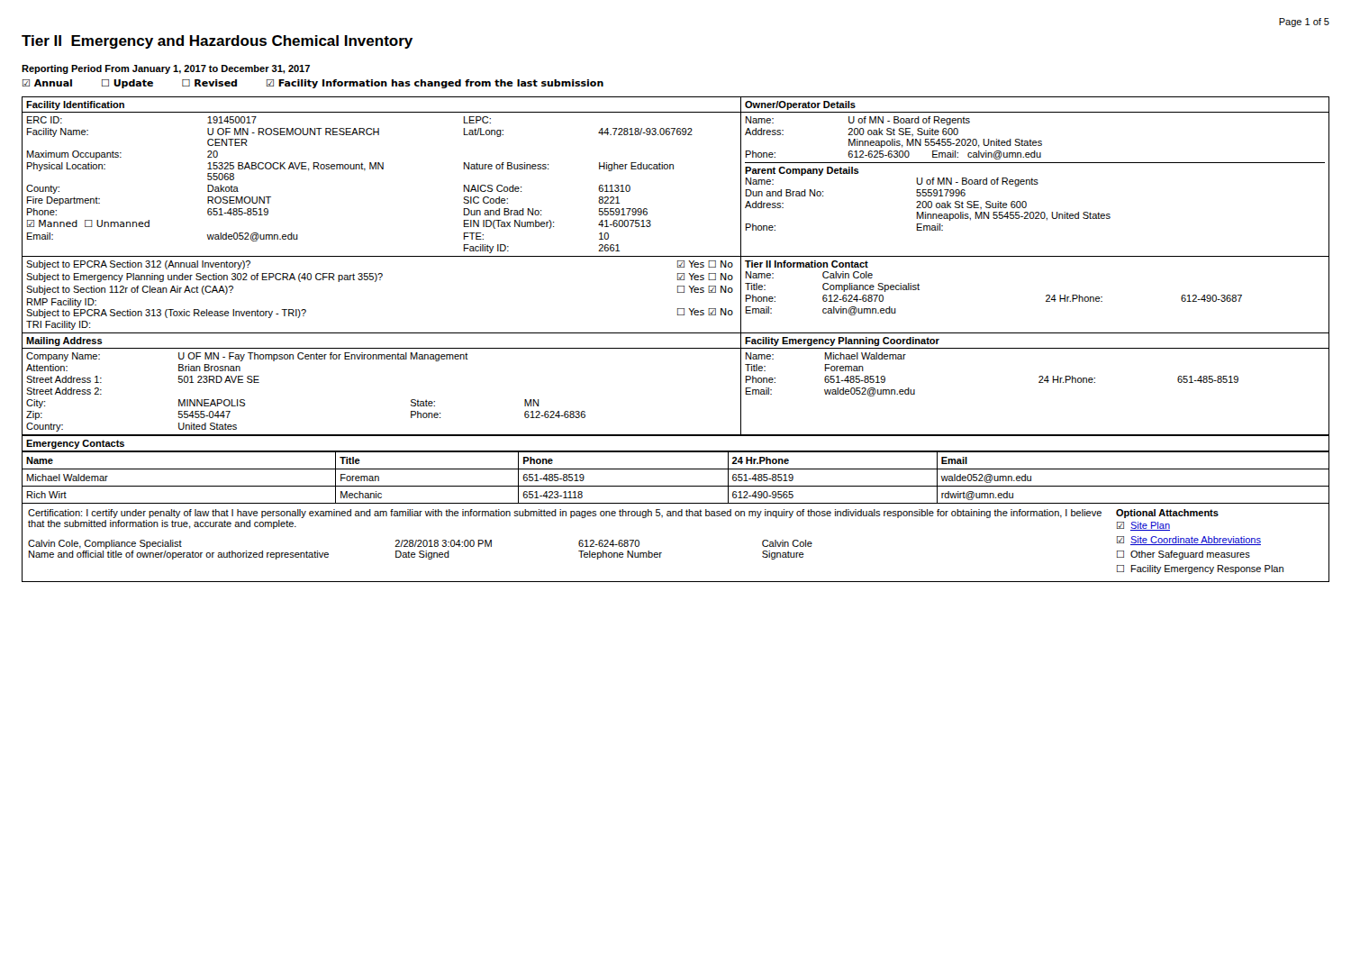Page 1 of 5
Tier II Emergency and Hazardous Chemical Inventory
Reporting Period From January 1, 2017 to December 31, 2017
☑ Annual ☐ Update ☐ Revised ☑ Facility Information has changed from the last submission
| Facility Identification | Owner/Operator Details |
| / ERC ID: / 191450017 / LEPC: / / / Facility Name: / U OF MN - ROSEMOUNT RESEARCH CENTER / Lat/Long: / 44.72818/-93.067692 / / Maximum Occupants: / 20 / / / / Physical Location: / 15325 BABCOCK AVE, Rosemount, MN 55068 / Nature of Business: / Higher Education / / County: / Dakota / NAICS Code: / 611310 / / Fire Department: / ROSEMOUNT / SIC Code: / 8221 / / Phone: / 651-485-8519 / Dun and Brad No: / 555917996 / / ☑ Manned ☐ Unmanned / / EIN ID(Tax Number): / 41-6007513 / / Email: / walde052@umn.edu / FTE: / 10 / / / / Facility ID: / 2661 / | / Name: / U of MN - Board of Regents / / Address: / 200 oak St SE, Suite 600 Minneapolis, MN 55455-2020, United States / / Phone: / 612-625-6300 Email: calvin@umn.edu / Parent Company Details / Name: / U of MN - Board of Regents / / Dun and Brad No: / 555917996 / / Address: / 200 oak St SE, Suite 600 Minneapolis, MN 55455-2020, United States / / Phone: / Email: / |
| / Subject to EPCRA Section 312 (Annual Inventory)? / ☑ Yes ☐ No / / Subject to Emergency Planning under Section 302 of EPCRA (40 CFR part 355)? / ☑ Yes ☐ No / / Subject to Section 112r of Clean Air Act (CAA)? / ☐ Yes ☑ No / / RMP Facility ID: Subject to EPCRA Section 313 (Toxic Release Inventory - TRI)? / ☐ Yes ☑ No / / TRI Facility ID: / / | Tier II Information Contact / Name: / Calvin Cole / / / / Title: / Compliance Specialist / / / / Phone: / 612-624-6870 / 24 Hr.Phone: / 612-490-3687 / / Email: / calvin@umn.edu / / / |
| Mailing Address | Facility Emergency Planning Coordinator |
| / Company Name: / U OF MN - Fay Thompson Center for Environmental Management / / Attention: / Brian Brosnan / / Street Address 1: / 501 23RD AVE SE / / Street Address 2: / / / City: / MINNEAPOLIS / State: / MN / / Zip: / 55455-0447 / Phone: / 612-624-6836 / / Country: / United States / | / Name: / Michael Waldemar / / / / Title: / Foreman / / / / Phone: / 651-485-8519 / 24 Hr.Phone: / 651-485-8519 / / Email: / walde052@umn.edu / / / |
| Emergency Contacts |
| Name | Title | Phone | 24 Hr.Phone | Email |
| --- | --- | --- | --- | --- |
| Michael Waldemar | Foreman | 651-485-8519 | 651-485-8519 | walde052@umn.edu |
| Rich Wirt | Mechanic | 651-423-1118 | 612-490-9565 | rdwirt@umn.edu |
Certification: I certify under penalty of law that I have personally examined and am familiar with the information submitted in pages one through 5, and that based on my inquiry of those individuals responsible for obtaining the information, I believe that the submitted information is true, accurate and complete.
| Calvin Cole, Compliance Specialist | 2/28/2018 3:04:00 PM | 612-624-6870 | Calvin Cole |
| Name and official title of owner/operator or authorized representative | Date Signed | Telephone Number | Signature |
Optional Attachments
☑ Site Plan
☑ Site Coordinate Abbreviations
☐ Other Safeguard measures
☐ Facility Emergency Response Plan